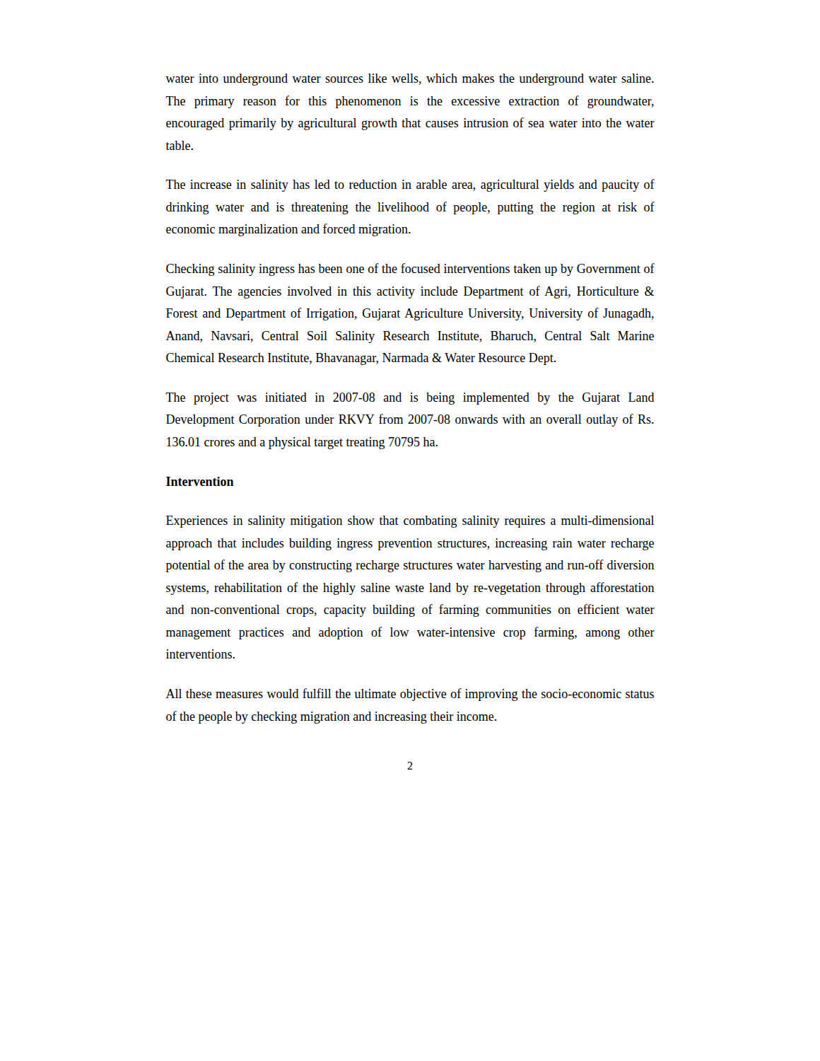water into underground water sources like wells, which makes the underground water saline. The primary reason for this phenomenon is the excessive extraction of groundwater, encouraged primarily by agricultural growth that causes intrusion of sea water into the water table.
The increase in salinity has led to reduction in arable area, agricultural yields and paucity of drinking water and is threatening the livelihood of people, putting the region at risk of economic marginalization and forced migration.
Checking salinity ingress has been one of the focused interventions taken up by Government of Gujarat. The agencies involved in this activity include Department of Agri, Horticulture & Forest and Department of Irrigation, Gujarat Agriculture University, University of Junagadh, Anand, Navsari, Central Soil Salinity Research Institute, Bharuch, Central Salt Marine Chemical Research Institute, Bhavanagar, Narmada & Water Resource Dept.
The project was initiated in 2007-08 and is being implemented by the Gujarat Land Development Corporation under RKVY from 2007-08 onwards with an overall outlay of Rs. 136.01 crores and a physical target treating 70795 ha.
Intervention
Experiences in salinity mitigation show that combating salinity requires a multi-dimensional approach that includes building ingress prevention structures, increasing rain water recharge potential of the area by constructing recharge structures water harvesting and run-off diversion systems, rehabilitation of the highly saline waste land by re-vegetation through afforestation and non-conventional crops, capacity building of farming communities on efficient water management practices and adoption of low water-intensive crop farming, among other interventions.
All these measures would fulfill the ultimate objective of improving the socio-economic status of the people by checking migration and increasing their income.
2